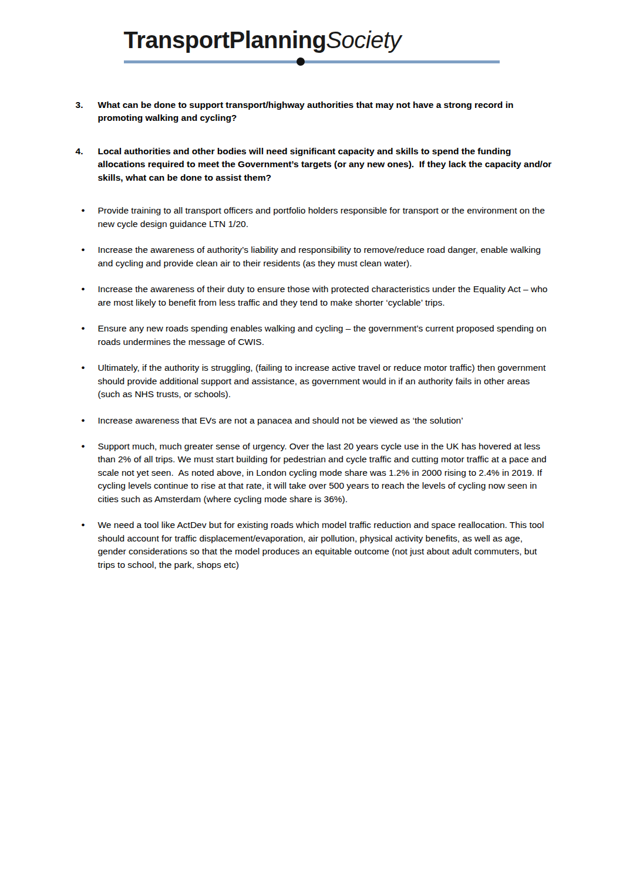TransportPlanning Society
What can be done to support transport/highway authorities that may not have a strong record in promoting walking and cycling?
Local authorities and other bodies will need significant capacity and skills to spend the funding allocations required to meet the Government’s targets (or any new ones). If they lack the capacity and/or skills, what can be done to assist them?
Provide training to all transport officers and portfolio holders responsible for transport or the environment on the new cycle design guidance LTN 1/20.
Increase the awareness of authority’s liability and responsibility to remove/reduce road danger, enable walking and cycling and provide clean air to their residents (as they must clean water).
Increase the awareness of their duty to ensure those with protected characteristics under the Equality Act – who are most likely to benefit from less traffic and they tend to make shorter ‘cyclable’ trips.
Ensure any new roads spending enables walking and cycling – the government’s current proposed spending on roads undermines the message of CWIS.
Ultimately, if the authority is struggling, (failing to increase active travel or reduce motor traffic) then government should provide additional support and assistance, as government would in if an authority fails in other areas (such as NHS trusts, or schools).
Increase awareness that EVs are not a panacea and should not be viewed as ‘the solution’
Support much, much greater sense of urgency. Over the last 20 years cycle use in the UK has hovered at less than 2% of all trips. We must start building for pedestrian and cycle traffic and cutting motor traffic at a pace and scale not yet seen. As noted above, in London cycling mode share was 1.2% in 2000 rising to 2.4% in 2019. If cycling levels continue to rise at that rate, it will take over 500 years to reach the levels of cycling now seen in cities such as Amsterdam (where cycling mode share is 36%).
We need a tool like ActDev but for existing roads which model traffic reduction and space reallocation. This tool should account for traffic displacement/evaporation, air pollution, physical activity benefits, as well as age, gender considerations so that the model produces an equitable outcome (not just about adult commuters, but trips to school, the park, shops etc)